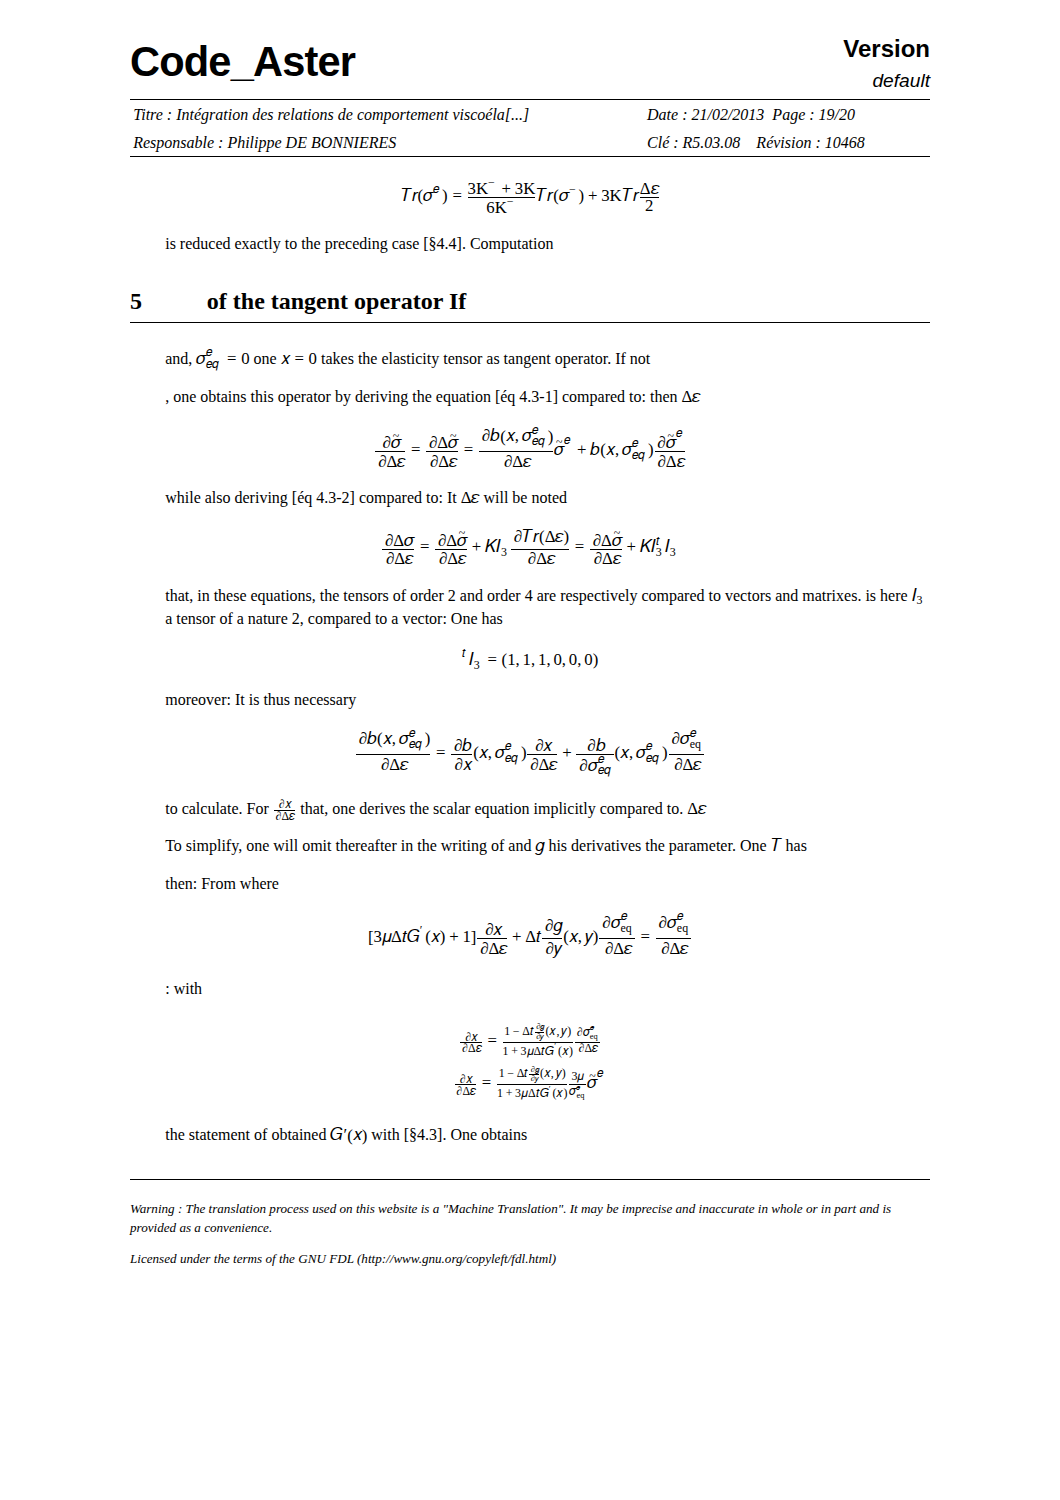Code_Aster
Version
default
| Titre : Intégration des relations de comportement viscoéla[...] | Date : 21/02/2013 Page : 19/20 |
| Responsable : Philippe DE BONNIERES | Clé : R5.03.08 Révision : 10468 |
Tr (σe) = 3K−+3K 6K− Tr(σ−) + 3K Tr Δε2
is reduced exactly to the preceding case [§4.4]. Computation
5of the tangent operator If
and, σeqe=0 one x=0 takes the elasticity tensor as tangent operator. If not
, one obtains this operator by deriving the equation [éq 4.3-1] compared to: then Δε
∂σ~ ∂Δε = ∂Δσ~ ∂Δε = ∂b(x,σeqe) ∂Δε σ~e + b(x,σeqe) ∂σ~e ∂Δε
while also deriving [éq 4.3-2] compared to: It Δε will be noted
∂Δσ ∂Δε = ∂Δσ~ ∂Δε + KI3 ∂Tr(Δε) ∂Δε = ∂Δσ~ ∂Δε + KI3tI3
that, in these equations, the tensors of order 2 and order 4 are respectively compared to vectors and matrixes. is here I3 a tensor of a nature 2, compared to a vector: One has
t I3 = (1,1,1,0,0,0)
moreover: It is thus necessary
∂b(x,σeqe) ∂Δε = ∂b ∂x (x,σeqe) ∂x ∂Δε + ∂b ∂σeqe (x,σeqe) ∂σeqe ∂Δε
to calculate. For ∂x∂Δε that, one derives the scalar equation implicitly compared to. Δε
To simplify, one will omit thereafter in the writing of and g his derivatives the parameter. One T has
then: From where
[ 3μΔt G′(x) +1 ] ∂x ∂Δε + Δt ∂g ∂y (x,y) ∂σeqe ∂Δε = ∂σeqe ∂Δε
: with
∂x ∂Δε = 1−Δt ∂g∂y (x,y) 1+3μΔtG′(x) ∂σeqe ∂Δε ∂x ∂Δε = 1−Δt ∂g∂y (x,y) 1+3μΔtG′(x) 3μ σeqe σ~e
the statement of obtained G′(x) with [§4.3]. One obtains
Warning : The translation process used on this website is a "Machine Translation". It may be imprecise and inaccurate in whole or in part and is provided as a convenience.
Licensed under the terms of the GNU FDL (http://www.gnu.org/copyleft/fdl.html)